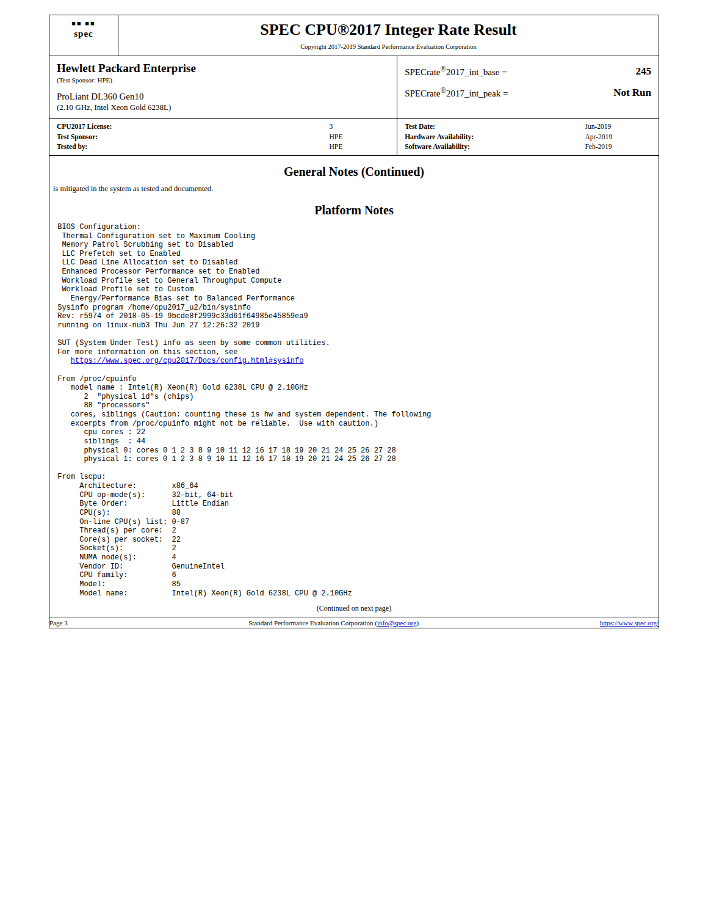■■ ■■
spec
SPEC CPU®2017 Integer Rate Result
Copyright 2017-2019 Standard Performance Evaluation Corporation
Hewlett Packard Enterprise
(Test Sponsor: HPE)
ProLiant DL360 Gen10
(2.10 GHz, Intel Xeon Gold 6238L)
SPECrate®2017_int_base = 245
SPECrate®2017_int_peak = Not Run
| CPU2017 License: | 3 |
| Test Sponsor: | HPE |
| Tested by: | HPE |
| Test Date: | Jun-2019 |
| Hardware Availability: | Apr-2019 |
| Software Availability: | Feb-2019 |
General Notes (Continued)
is mitigated in the system as tested and documented.
Platform Notes
 BIOS Configuration:
  Thermal Configuration set to Maximum Cooling
  Memory Patrol Scrubbing set to Disabled
  LLC Prefetch set to Enabled
  LLC Dead Line Allocation set to Disabled
  Enhanced Processor Performance set to Enabled
  Workload Profile set to General Throughput Compute
  Workload Profile set to Custom
    Energy/Performance Bias set to Balanced Performance
 Sysinfo program /home/cpu2017_u2/bin/sysinfo
 Rev: r5974 of 2018-05-19 9bcde8f2999c33d61f64985e45859ea9
 running on linux-nub3 Thu Jun 27 12:26:32 2019

 SUT (System Under Test) info as seen by some common utilities.
 For more information on this section, see
    https://www.spec.org/cpu2017/Docs/config.html#sysinfo

 From /proc/cpuinfo
    model name : Intel(R) Xeon(R) Gold 6238L CPU @ 2.10GHz
       2  "physical id"s (chips)
       88 "processors"
    cores, siblings (Caution: counting these is hw and system dependent. The following
    excerpts from /proc/cpuinfo might not be reliable.  Use with caution.)
       cpu cores : 22
       siblings  : 44
       physical 0: cores 0 1 2 3 8 9 10 11 12 16 17 18 19 20 21 24 25 26 27 28
       physical 1: cores 0 1 2 3 8 9 10 11 12 16 17 18 19 20 21 24 25 26 27 28

 From lscpu:
      Architecture:        x86_64
      CPU op-mode(s):      32-bit, 64-bit
      Byte Order:          Little Endian
      CPU(s):              88
      On-line CPU(s) list: 0-87
      Thread(s) per core:  2
      Core(s) per socket:  22
      Socket(s):           2
      NUMA node(s):        4
      Vendor ID:           GenuineIntel
      CPU family:          6
      Model:               85
      Model name:          Intel(R) Xeon(R) Gold 6238L CPU @ 2.10GHz
(Continued on next page)
Page 3
Standard Performance Evaluation Corporation (info@spec.org)
https://www.spec.org/